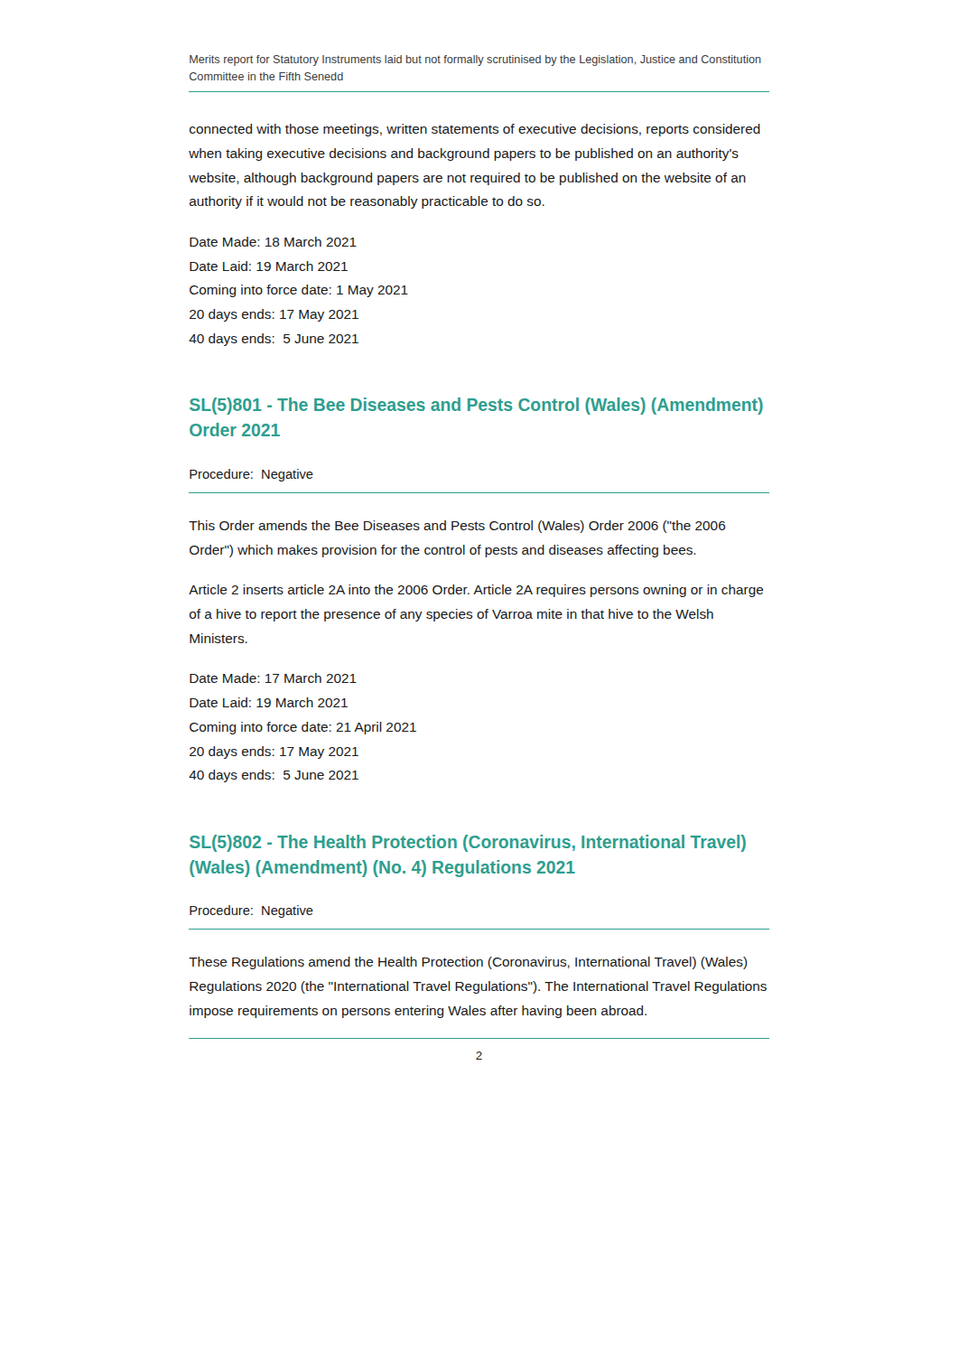Merits report for Statutory Instruments laid but not formally scrutinised by the Legislation, Justice and Constitution Committee in the Fifth Senedd
connected with those meetings, written statements of executive decisions, reports considered when taking executive decisions and background papers to be published on an authority's website, although background papers are not required to be published on the website of an authority if it would not be reasonably practicable to do so.
Date Made: 18 March 2021
Date Laid: 19 March 2021
Coming into force date: 1 May 2021
20 days ends: 17 May 2021
40 days ends: 5 June 2021
SL(5)801 - The Bee Diseases and Pests Control (Wales) (Amendment) Order 2021
Procedure: Negative
This Order amends the Bee Diseases and Pests Control (Wales) Order 2006 ("the 2006 Order") which makes provision for the control of pests and diseases affecting bees.
Article 2 inserts article 2A into the 2006 Order. Article 2A requires persons owning or in charge of a hive to report the presence of any species of Varroa mite in that hive to the Welsh Ministers.
Date Made: 17 March 2021
Date Laid: 19 March 2021
Coming into force date: 21 April 2021
20 days ends: 17 May 2021
40 days ends: 5 June 2021
SL(5)802 - The Health Protection (Coronavirus, International Travel) (Wales) (Amendment) (No. 4) Regulations 2021
Procedure: Negative
These Regulations amend the Health Protection (Coronavirus, International Travel) (Wales) Regulations 2020 (the "International Travel Regulations"). The International Travel Regulations impose requirements on persons entering Wales after having been abroad.
2